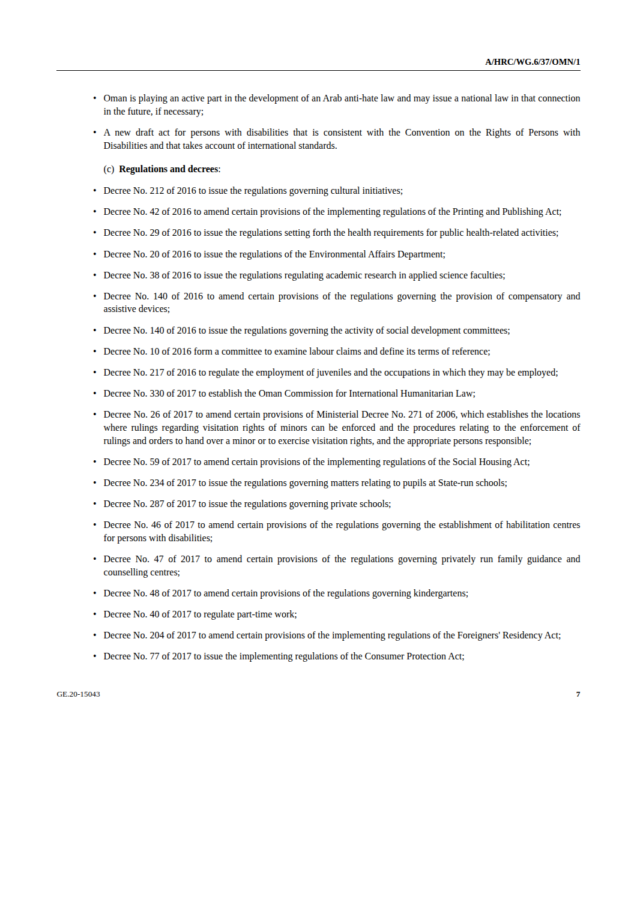A/HRC/WG.6/37/OMN/1
Oman is playing an active part in the development of an Arab anti-hate law and may issue a national law in that connection in the future, if necessary;
A new draft act for persons with disabilities that is consistent with the Convention on the Rights of Persons with Disabilities and that takes account of international standards.
(c) Regulations and decrees:
Decree No. 212 of 2016 to issue the regulations governing cultural initiatives;
Decree No. 42 of 2016 to amend certain provisions of the implementing regulations of the Printing and Publishing Act;
Decree No. 29 of 2016 to issue the regulations setting forth the health requirements for public health-related activities;
Decree No. 20 of 2016 to issue the regulations of the Environmental Affairs Department;
Decree No. 38 of 2016 to issue the regulations regulating academic research in applied science faculties;
Decree No. 140 of 2016 to amend certain provisions of the regulations governing the provision of compensatory and assistive devices;
Decree No. 140 of 2016 to issue the regulations governing the activity of social development committees;
Decree No. 10 of 2016 form a committee to examine labour claims and define its terms of reference;
Decree No. 217 of 2016 to regulate the employment of juveniles and the occupations in which they may be employed;
Decree No. 330 of 2017 to establish the Oman Commission for International Humanitarian Law;
Decree No. 26 of 2017 to amend certain provisions of Ministerial Decree No. 271 of 2006, which establishes the locations where rulings regarding visitation rights of minors can be enforced and the procedures relating to the enforcement of rulings and orders to hand over a minor or to exercise visitation rights, and the appropriate persons responsible;
Decree No. 59 of 2017 to amend certain provisions of the implementing regulations of the Social Housing Act;
Decree No. 234 of 2017 to issue the regulations governing matters relating to pupils at State-run schools;
Decree No. 287 of 2017 to issue the regulations governing private schools;
Decree No. 46 of 2017 to amend certain provisions of the regulations governing the establishment of habilitation centres for persons with disabilities;
Decree No. 47 of 2017 to amend certain provisions of the regulations governing privately run family guidance and counselling centres;
Decree No. 48 of 2017 to amend certain provisions of the regulations governing kindergartens;
Decree No. 40 of 2017 to regulate part-time work;
Decree No. 204 of 2017 to amend certain provisions of the implementing regulations of the Foreigners' Residency Act;
Decree No. 77 of 2017 to issue the implementing regulations of the Consumer Protection Act;
GE.20-15043 7